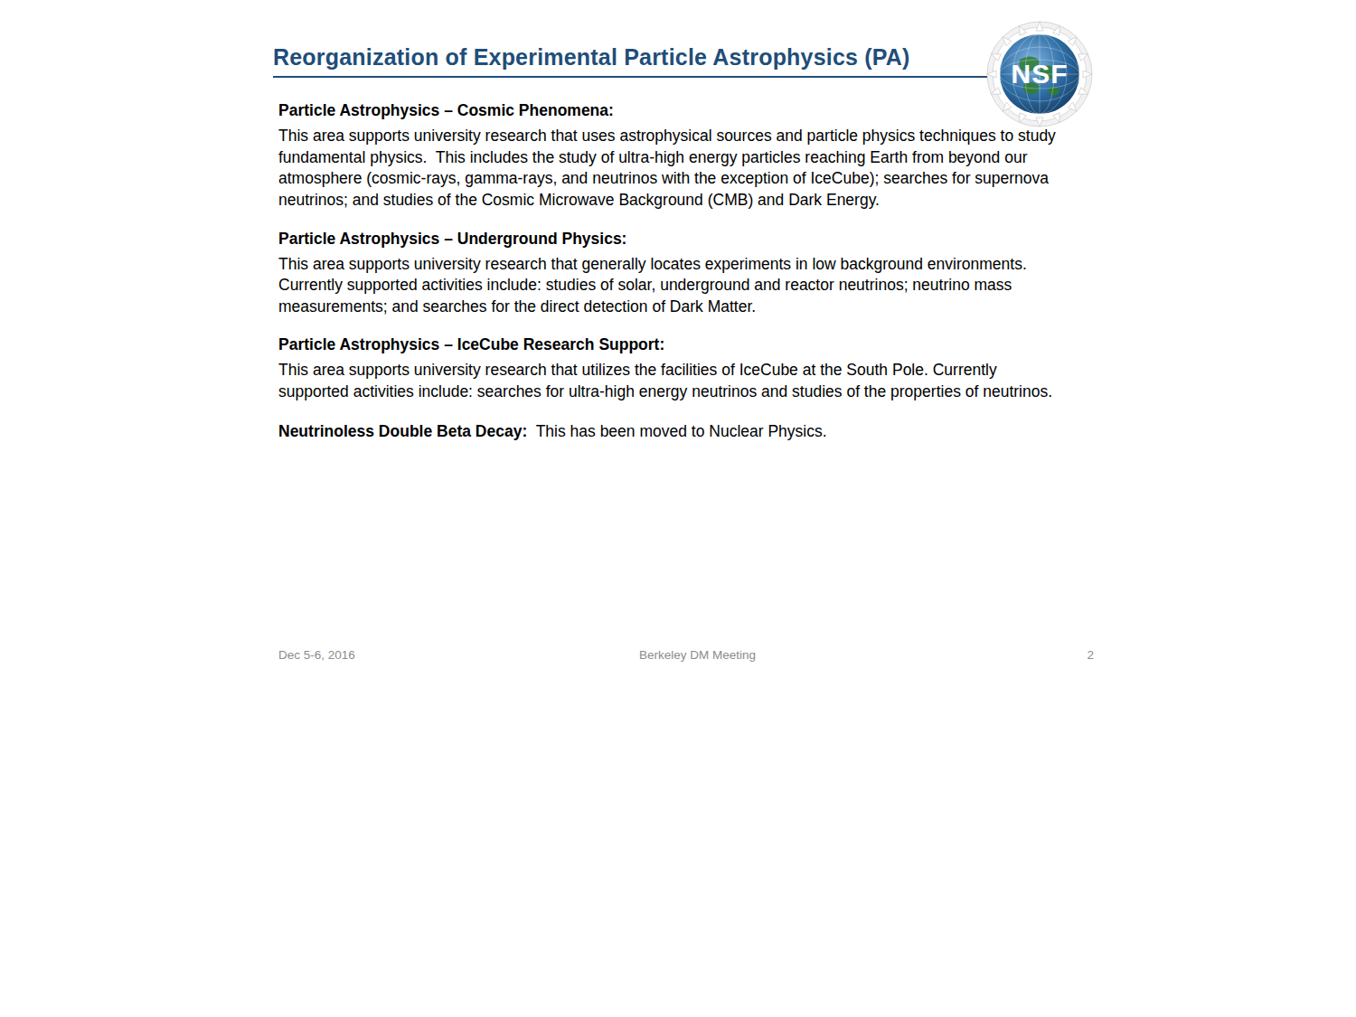NSF
Reorganization of Experimental Particle Astrophysics (PA)
Particle Astrophysics – Cosmic Phenomena:
This area supports university research that uses astrophysical sources and particle physics techniques to study fundamental physics. This includes the study of ultra-high energy particles reaching Earth from beyond our atmosphere (cosmic-rays, gamma-rays, and neutrinos with the exception of IceCube); searches for supernova neutrinos; and studies of the Cosmic Microwave Background (CMB) and Dark Energy.
Particle Astrophysics – Underground Physics:
This area supports university research that generally locates experiments in low background environments. Currently supported activities include: studies of solar, underground and reactor neutrinos; neutrino mass measurements; and searches for the direct detection of Dark Matter.
Particle Astrophysics – IceCube Research Support:
This area supports university research that utilizes the facilities of IceCube at the South Pole. Currently supported activities include: searches for ultra-high energy neutrinos and studies of the properties of neutrinos.
Neutrinoless Double Beta Decay: This has been moved to Nuclear Physics.
Dec 5-6, 2016
Berkeley DM Meeting
2